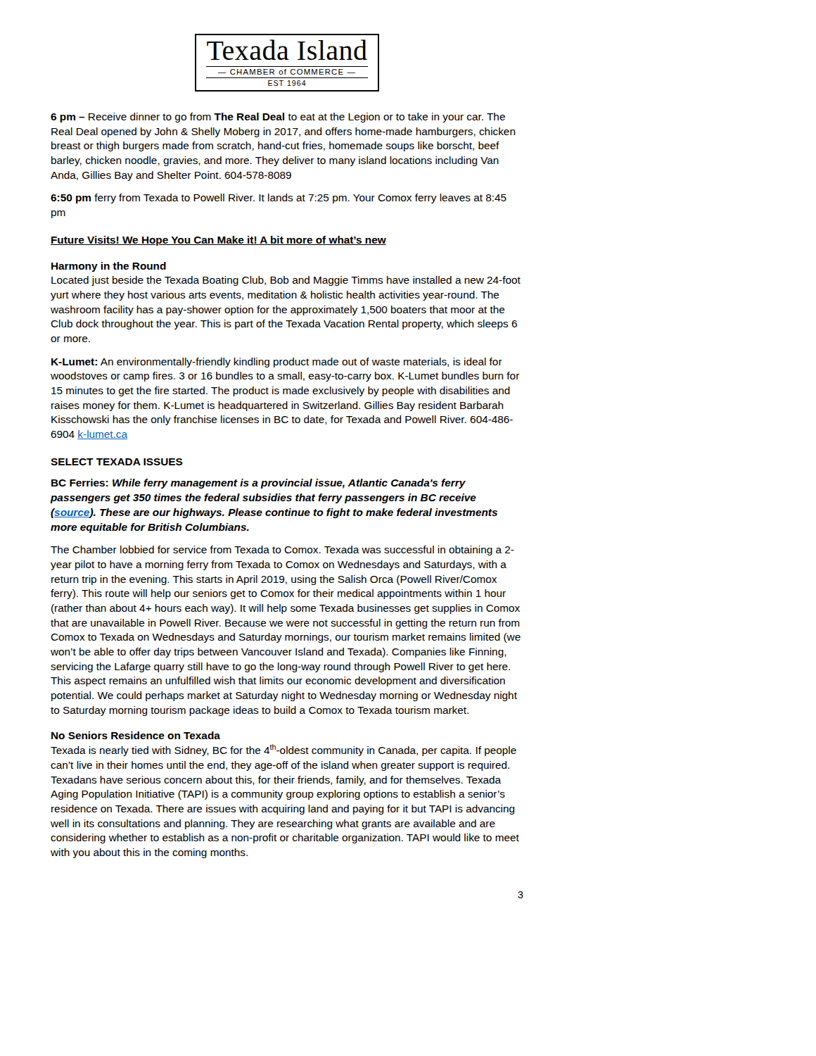Texada Island — CHAMBER of COMMERCE — EST 1964
6 pm – Receive dinner to go from The Real Deal to eat at the Legion or to take in your car. The Real Deal opened by John & Shelly Moberg in 2017, and offers home-made hamburgers, chicken breast or thigh burgers made from scratch, hand-cut fries, homemade soups like borscht, beef barley, chicken noodle, gravies, and more. They deliver to many island locations including Van Anda, Gillies Bay and Shelter Point. 604-578-8089
6:50 pm ferry from Texada to Powell River. It lands at 7:25 pm. Your Comox ferry leaves at 8:45 pm
Future Visits! We Hope You Can Make it! A bit more of what’s new
Harmony in the Round
Located just beside the Texada Boating Club, Bob and Maggie Timms have installed a new 24-foot yurt where they host various arts events, meditation & holistic health activities year-round. The washroom facility has a pay-shower option for the approximately 1,500 boaters that moor at the Club dock throughout the year. This is part of the Texada Vacation Rental property, which sleeps 6 or more.
K-Lumet: An environmentally-friendly kindling product made out of waste materials, is ideal for woodstoves or camp fires. 3 or 16 bundles to a small, easy-to-carry box. K-Lumet bundles burn for 15 minutes to get the fire started. The product is made exclusively by people with disabilities and raises money for them. K-Lumet is headquartered in Switzerland. Gillies Bay resident Barbarah Kisschowski has the only franchise licenses in BC to date, for Texada and Powell River. 604-486-6904 k-lumet.ca
SELECT TEXADA ISSUES
BC Ferries: While ferry management is a provincial issue, Atlantic Canada's ferry passengers get 350 times the federal subsidies that ferry passengers in BC receive (source). These are our highways. Please continue to fight to make federal investments more equitable for British Columbians.
The Chamber lobbied for service from Texada to Comox. Texada was successful in obtaining a 2-year pilot to have a morning ferry from Texada to Comox on Wednesdays and Saturdays, with a return trip in the evening. This starts in April 2019, using the Salish Orca (Powell River/Comox ferry). This route will help our seniors get to Comox for their medical appointments within 1 hour (rather than about 4+ hours each way). It will help some Texada businesses get supplies in Comox that are unavailable in Powell River. Because we were not successful in getting the return run from Comox to Texada on Wednesdays and Saturday mornings, our tourism market remains limited (we won’t be able to offer day trips between Vancouver Island and Texada). Companies like Finning, servicing the Lafarge quarry still have to go the long-way round through Powell River to get here. This aspect remains an unfulfilled wish that limits our economic development and diversification potential. We could perhaps market at Saturday night to Wednesday morning or Wednesday night to Saturday morning tourism package ideas to build a Comox to Texada tourism market.
No Seniors Residence on Texada
Texada is nearly tied with Sidney, BC for the 4th-oldest community in Canada, per capita. If people can’t live in their homes until the end, they age-off of the island when greater support is required. Texadans have serious concern about this, for their friends, family, and for themselves. Texada Aging Population Initiative (TAPI) is a community group exploring options to establish a senior’s residence on Texada. There are issues with acquiring land and paying for it but TAPI is advancing well in its consultations and planning. They are researching what grants are available and are considering whether to establish as a non-profit or charitable organization. TAPI would like to meet with you about this in the coming months.
3